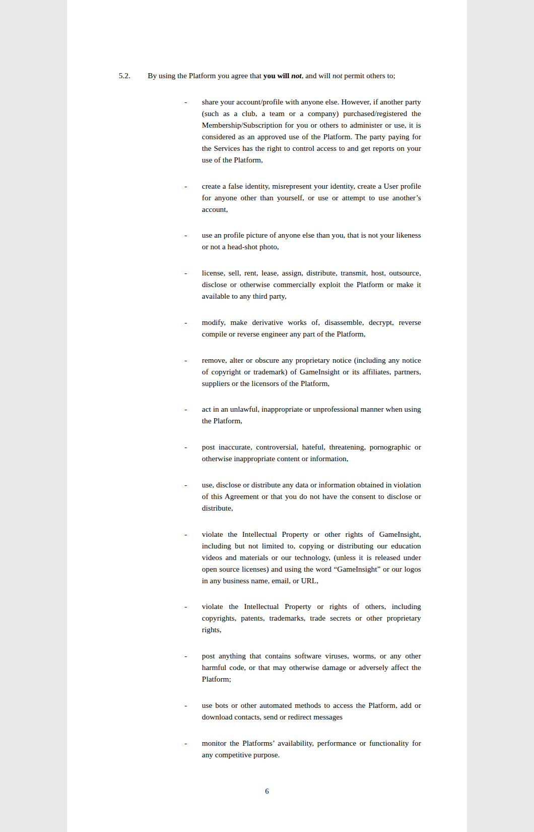5.2.
By using the Platform you agree that you will not, and will not permit others to;
share your account/profile with anyone else. However, if another party (such as a club, a team or a company) purchased/registered the Membership/Subscription for you or others to administer or use, it is considered as an approved use of the Platform. The party paying for the Services has the right to control access to and get reports on your use of the Platform,
create a false identity, misrepresent your identity, create a User profile for anyone other than yourself, or use or attempt to use another’s account,
use an profile picture of anyone else than you, that is not your likeness or not a head-shot photo,
license, sell, rent, lease, assign, distribute, transmit, host, outsource, disclose or otherwise commercially exploit the Platform or make it available to any third party,
modify, make derivative works of, disassemble, decrypt, reverse compile or reverse engineer any part of the Platform,
remove, alter or obscure any proprietary notice (including any notice of copyright or trademark) of GameInsight or its affiliates, partners, suppliers or the licensors of the Platform,
act in an unlawful, inappropriate or unprofessional manner when using the Platform,
post inaccurate, controversial, hateful, threatening, pornographic or otherwise inappropriate content or information,
use, disclose or distribute any data or information obtained in violation of this Agreement or that you do not have the consent to disclose or distribute,
violate the Intellectual Property or other rights of GameInsight, including but not limited to, copying or distributing our education videos and materials or our technology, (unless it is released under open source licenses) and using the word “GameInsight” or our logos in any business name, email, or URL,
violate the Intellectual Property or rights of others, including copyrights, patents, trademarks, trade secrets or other proprietary rights,
post anything that contains software viruses, worms, or any other harmful code, or that may otherwise damage or adversely affect the Platform;
use bots or other automated methods to access the Platform, add or download contacts, send or redirect messages
monitor the Platforms’ availability, performance or functionality for any competitive purpose.
6